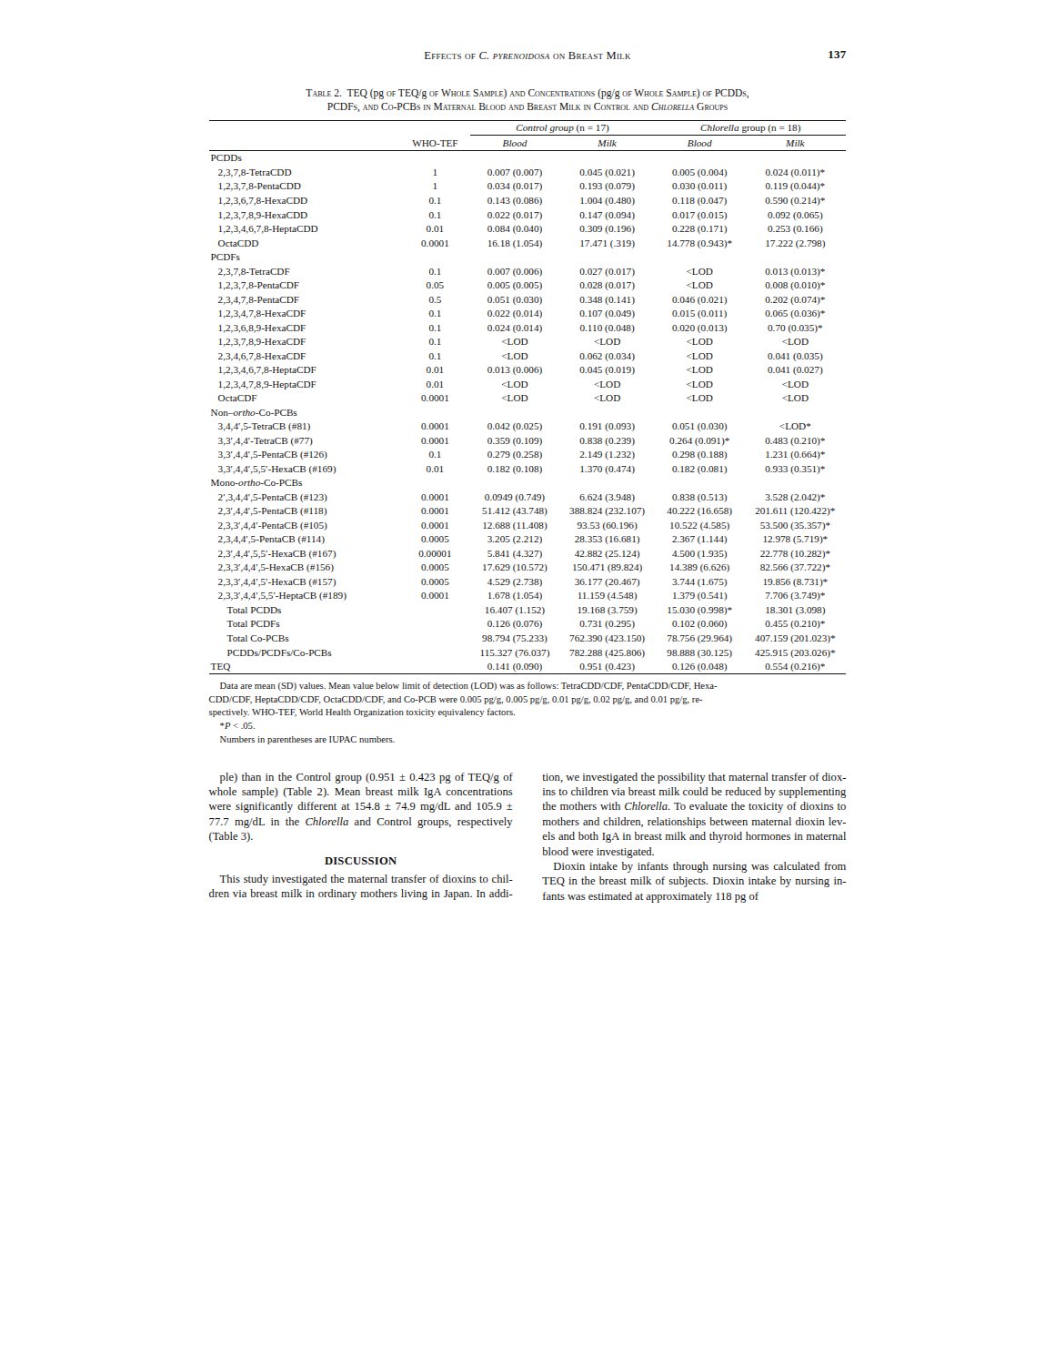Effects of C. pyrenoidosa on Breast Milk
137
Table 2. TEQ (pg of TEQ/g of Whole Sample) and Concentrations (pg/g of Whole Sample) of PCDDs,
PCDFs, and Co-PCBs in Maternal Blood and Breast Milk in Control and Chlorella Groups
| | | Control group (n = 17) | Chlorella group (n = 18) |
| | WHO-TEF | Blood | Milk | Blood | Milk |
| PCDDs | | | | | |
| 2,3,7,8-TetraCDD | 1 | 0.007 (0.007) | 0.045 (0.021) | 0.005 (0.004) | 0.024 (0.011)* |
| 1,2,3,7,8-PentaCDD | 1 | 0.034 (0.017) | 0.193 (0.079) | 0.030 (0.011) | 0.119 (0.044)* |
| 1,2,3,6,7,8-HexaCDD | 0.1 | 0.143 (0.086) | 1.004 (0.480) | 0.118 (0.047) | 0.590 (0.214)* |
| 1,2,3,7,8,9-HexaCDD | 0.1 | 0.022 (0.017) | 0.147 (0.094) | 0.017 (0.015) | 0.092 (0.065) |
| 1,2,3,4,6,7,8-HeptaCDD | 0.01 | 0.084 (0.040) | 0.309 (0.196) | 0.228 (0.171) | 0.253 (0.166) |
| OctaCDD | 0.0001 | 16.18 (1.054) | 17.471 (.319) | 14.778 (0.943)* | 17.222 (2.798) |
| PCDFs | | | | | |
| 2,3,7,8-TetraCDF | 0.1 | 0.007 (0.006) | 0.027 (0.017) | <LOD | 0.013 (0.013)* |
| 1,2,3,7,8-PentaCDF | 0.05 | 0.005 (0.005) | 0.028 (0.017) | <LOD | 0.008 (0.010)* |
| 2,3,4,7,8-PentaCDF | 0.5 | 0.051 (0.030) | 0.348 (0.141) | 0.046 (0.021) | 0.202 (0.074)* |
| 1,2,3,4,7,8-HexaCDF | 0.1 | 0.022 (0.014) | 0.107 (0.049) | 0.015 (0.011) | 0.065 (0.036)* |
| 1,2,3,6,8,9-HexaCDF | 0.1 | 0.024 (0.014) | 0.110 (0.048) | 0.020 (0.013) | 0.70 (0.035)* |
| 1,2,3,7,8,9-HexaCDF | 0.1 | <LOD | <LOD | <LOD | <LOD |
| 2,3,4,6,7,8-HexaCDF | 0.1 | <LOD | 0.062 (0.034) | <LOD | 0.041 (0.035) |
| 1,2,3,4,6,7,8-HeptaCDF | 0.01 | 0.013 (0.006) | 0.045 (0.019) | <LOD | 0.041 (0.027) |
| 1,2,3,4,7,8,9-HeptaCDF | 0.01 | <LOD | <LOD | <LOD | <LOD |
| OctaCDF | 0.0001 | <LOD | <LOD | <LOD | <LOD |
| Non– ortho -Co-PCBs | | | | | |
| 3,4,4′,5-TetraCB (#81) | 0.0001 | 0.042 (0.025) | 0.191 (0.093) | 0.051 (0.030) | <LOD* |
| 3,3′,4,4′-TetraCB (#77) | 0.0001 | 0.359 (0.109) | 0.838 (0.239) | 0.264 (0.091)* | 0.483 (0.210)* |
| 3,3′,4,4′,5-PentaCB (#126) | 0.1 | 0.279 (0.258) | 2.149 (1.232) | 0.298 (0.188) | 1.231 (0.664)* |
| 3,3′,4,4′,5,5′-HexaCB (#169) | 0.01 | 0.182 (0.108) | 1.370 (0.474) | 0.182 (0.081) | 0.933 (0.351)* |
| Mono- ortho -Co-PCBs | | | | | |
| 2′,3,4,4′,5-PentaCB (#123) | 0.0001 | 0.0949 (0.749) | 6.624 (3.948) | 0.838 (0.513) | 3.528 (2.042)* |
| 2,3′,4,4′,5-PentaCB (#118) | 0.0001 | 51.412 (43.748) | 388.824 (232.107) | 40.222 (16.658) | 201.611 (120.422)* |
| 2,3,3′,4,4′-PentaCB (#105) | 0.0001 | 12.688 (11.408) | 93.53 (60.196) | 10.522 (4.585) | 53.500 (35.357)* |
| 2,3,4,4′,5-PentaCB (#114) | 0.0005 | 3.205 (2.212) | 28.353 (16.681) | 2.367 (1.144) | 12.978 (5.719)* |
| 2,3′,4,4′,5,5′-HexaCB (#167) | 0.00001 | 5.841 (4.327) | 42.882 (25.124) | 4.500 (1.935) | 22.778 (10.282)* |
| 2,3,3′,4,4′,5-HexaCB (#156) | 0.0005 | 17.629 (10.572) | 150.471 (89.824) | 14.389 (6.626) | 82.566 (37.722)* |
| 2,3,3′,4,4′,5′-HexaCB (#157) | 0.0005 | 4.529 (2.738) | 36.177 (20.467) | 3.744 (1.675) | 19.856 (8.731)* |
| 2,3,3′,4,4′,5,5′-HeptaCB (#189) | 0.0001 | 1.678 (1.054) | 11.159 (4.548) | 1.379 (0.541) | 7.706 (3.749)* |
| Total PCDDs | | 16.407 (1.152) | 19.168 (3.759) | 15.030 (0.998)* | 18.301 (3.098) |
| Total PCDFs | | 0.126 (0.076) | 0.731 (0.295) | 0.102 (0.060) | 0.455 (0.210)* |
| Total Co-PCBs | | 98.794 (75.233) | 762.390 (423.150) | 78.756 (29.964) | 407.159 (201.023)* |
| PCDDs/PCDFs/Co-PCBs | | 115.327 (76.037) | 782.288 (425.806) | 98.888 (30.125) | 425.915 (203.026)* |
| TEQ | | 0.141 (0.090) | 0.951 (0.423) | 0.126 (0.048) | 0.554 (0.216)* |
Data are mean (SD) values. Mean value below limit of detection (LOD) was as follows: TetraCDD/CDF, PentaCDD/CDF, Hexa-
CDD/CDF, HeptaCDD/CDF, OctaCDD/CDF, and Co-PCB were 0.005 pg/g, 0.005 pg/g, 0.01 pg/g, 0.02 pg/g, and 0.01 pg/g, re-
spectively. WHO-TEF, World Health Organization toxicity equivalency factors.
*P < .05.
Numbers in parentheses are IUPAC numbers.
ple) than in the Control group (0.951 ± 0.423 pg of TEQ/g of whole sample) (Table 2). Mean breast milk IgA concentrations were significantly different at 154.8 ± 74.9 mg/dL and 105.9 ± 77.7 mg/dL in the Chlorella and Control groups, respectively (Table 3).
DISCUSSION
This study investigated the maternal transfer of dioxins to children via breast milk in ordinary mothers living in Japan. In addition, we investigated the possibility that maternal transfer of dioxins to children via breast milk could be reduced by supplementing the mothers with Chlorella. To evaluate the toxicity of dioxins to mothers and children, relationships between maternal dioxin levels and both IgA in breast milk and thyroid hormones in maternal blood were investigated.
Dioxin intake by infants through nursing was calculated from TEQ in the breast milk of subjects. Dioxin intake by nursing infants was estimated at approximately 118 pg of